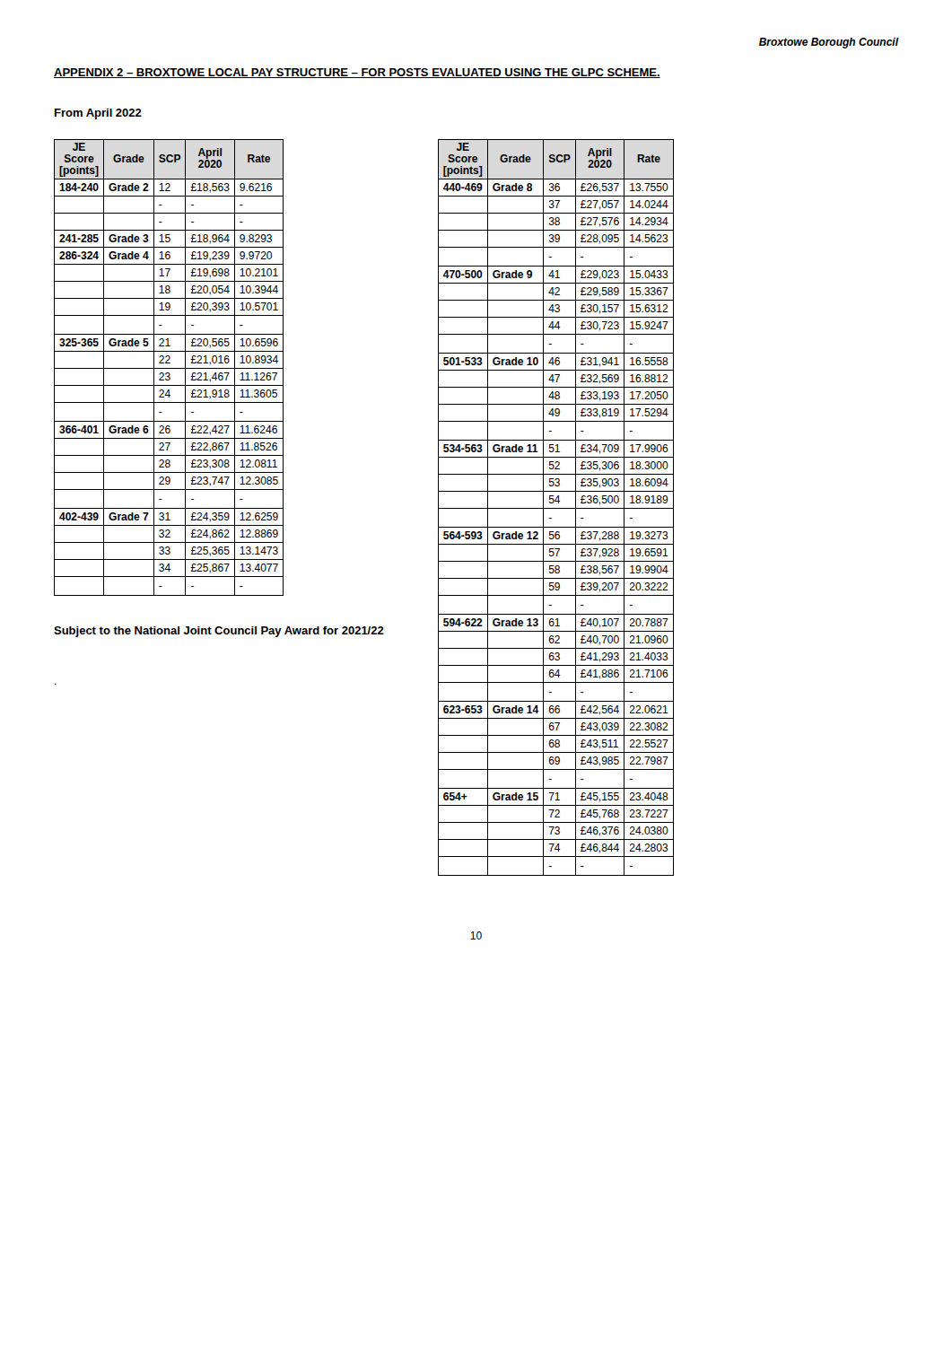Broxtowe Borough Council
APPENDIX 2 – BROXTOWE LOCAL PAY STRUCTURE – FOR POSTS EVALUATED USING THE GLPC SCHEME.
From April 2022
| JE Score [points] | Grade | SCP | April 2020 | Rate |
| --- | --- | --- | --- | --- |
| 184-240 | Grade 2 | 12 | £18,563 | 9.6216 |
| | | - | - | - |
| | | - | - | - |
| 241-285 | Grade 3 | 15 | £18,964 | 9.8293 |
| 286-324 | Grade 4 | 16 | £19,239 | 9.9720 |
| | | 17 | £19,698 | 10.2101 |
| | | 18 | £20,054 | 10.3944 |
| | | 19 | £20,393 | 10.5701 |
| | | - | - | - |
| 325-365 | Grade 5 | 21 | £20,565 | 10.6596 |
| | | 22 | £21,016 | 10.8934 |
| | | 23 | £21,467 | 11.1267 |
| | | 24 | £21,918 | 11.3605 |
| | | - | - | - |
| 366-401 | Grade 6 | 26 | £22,427 | 11.6246 |
| | | 27 | £22,867 | 11.8526 |
| | | 28 | £23,308 | 12.0811 |
| | | 29 | £23,747 | 12.3085 |
| | | - | - | - |
| 402-439 | Grade 7 | 31 | £24,359 | 12.6259 |
| | | 32 | £24,862 | 12.8869 |
| | | 33 | £25,365 | 13.1473 |
| | | 34 | £25,867 | 13.4077 |
| | | - | - | - |
Subject to the National Joint Council Pay Award for 2021/22
.
| JE Score [points] | Grade | SCP | April 2020 | Rate |
| --- | --- | --- | --- | --- |
| 440-469 | Grade 8 | 36 | £26,537 | 13.7550 |
| | | 37 | £27,057 | 14.0244 |
| | | 38 | £27,576 | 14.2934 |
| | | 39 | £28,095 | 14.5623 |
| | | - | - | - |
| 470-500 | Grade 9 | 41 | £29,023 | 15.0433 |
| | | 42 | £29,589 | 15.3367 |
| | | 43 | £30,157 | 15.6312 |
| | | 44 | £30,723 | 15.9247 |
| | | - | - | - |
| 501-533 | Grade 10 | 46 | £31,941 | 16.5558 |
| | | 47 | £32,569 | 16.8812 |
| | | 48 | £33,193 | 17.2050 |
| | | 49 | £33,819 | 17.5294 |
| | | - | - | - |
| 534-563 | Grade 11 | 51 | £34,709 | 17.9906 |
| | | 52 | £35,306 | 18.3000 |
| | | 53 | £35,903 | 18.6094 |
| | | 54 | £36,500 | 18.9189 |
| | | - | - | - |
| 564-593 | Grade 12 | 56 | £37,288 | 19.3273 |
| | | 57 | £37,928 | 19.6591 |
| | | 58 | £38,567 | 19.9904 |
| | | 59 | £39,207 | 20.3222 |
| | | - | - | - |
| 594-622 | Grade 13 | 61 | £40,107 | 20.7887 |
| | | 62 | £40,700 | 21.0960 |
| | | 63 | £41,293 | 21.4033 |
| | | 64 | £41,886 | 21.7106 |
| | | - | - | - |
| 623-653 | Grade 14 | 66 | £42,564 | 22.0621 |
| | | 67 | £43,039 | 22.3082 |
| | | 68 | £43,511 | 22.5527 |
| | | 69 | £43,985 | 22.7987 |
| | | - | - | - |
| 654+ | Grade 15 | 71 | £45,155 | 23.4048 |
| | | 72 | £45,768 | 23.7227 |
| | | 73 | £46,376 | 24.0380 |
| | | 74 | £46,844 | 24.2803 |
| | | - | - | - |
10